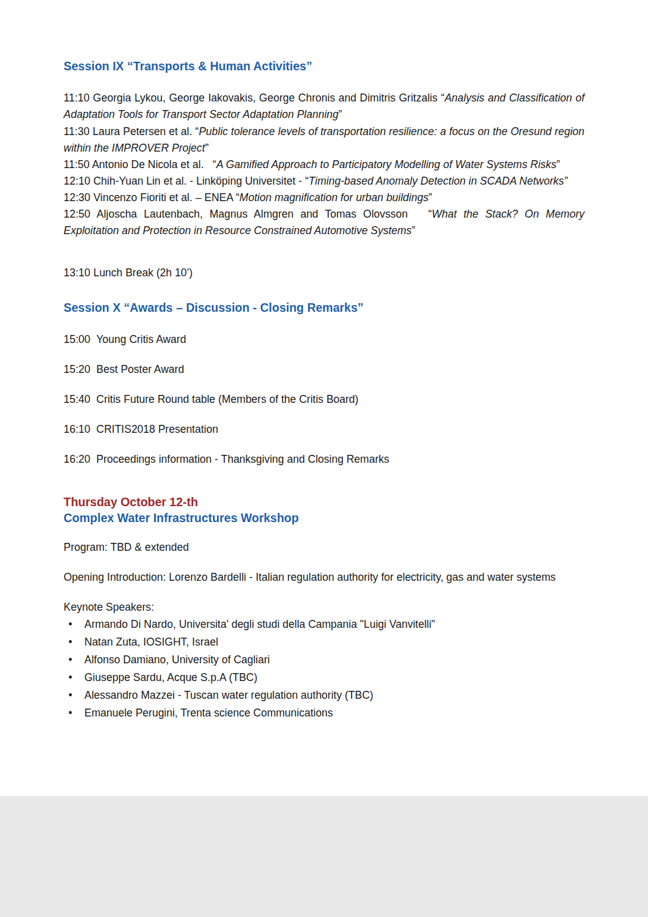Session IX “Transports & Human Activities”
11:10 Georgia Lykou, George Iakovakis, George Chronis and Dimitris Gritzalis “Analysis and Classification of Adaptation Tools for Transport Sector Adaptation Planning”
11:30 Laura Petersen et al. “Public tolerance levels of transportation resilience: a focus on the Oresund region within the IMPROVER Project”
11:50 Antonio De Nicola et al. “A Gamified Approach to Participatory Modelling of Water Systems Risks”
12:10 Chih-Yuan Lin et al. - Linköping Universitet - “Timing-based Anomaly Detection in SCADA Networks”
12:30 Vincenzo Fioriti et al. – ENEA “Motion magnification for urban buildings”
12:50 Aljoscha Lautenbach, Magnus Almgren and Tomas Olovsson “What the Stack? On Memory Exploitation and Protection in Resource Constrained Automotive Systems”
13:10 Lunch Break (2h 10’)
Session X “Awards – Discussion - Closing Remarks”
15:00 Young Critis Award
15:20 Best Poster Award
15:40 Critis Future Round table (Members of the Critis Board)
16:10 CRITIS2018 Presentation
16:20 Proceedings information - Thanksgiving and Closing Remarks
Thursday October 12-th
Complex Water Infrastructures Workshop
Program: TBD & extended
Opening Introduction: Lorenzo Bardelli - Italian regulation authority for electricity, gas and water systems
Keynote Speakers:
Armando Di Nardo, Universita' degli studi della Campania "Luigi Vanvitelli"
Natan Zuta, IOSIGHT, Israel
Alfonso Damiano, University of Cagliari
Giuseppe Sardu, Acque S.p.A (TBC)
Alessandro Mazzei - Tuscan water regulation authority (TBC)
Emanuele Perugini, Trenta science Communications